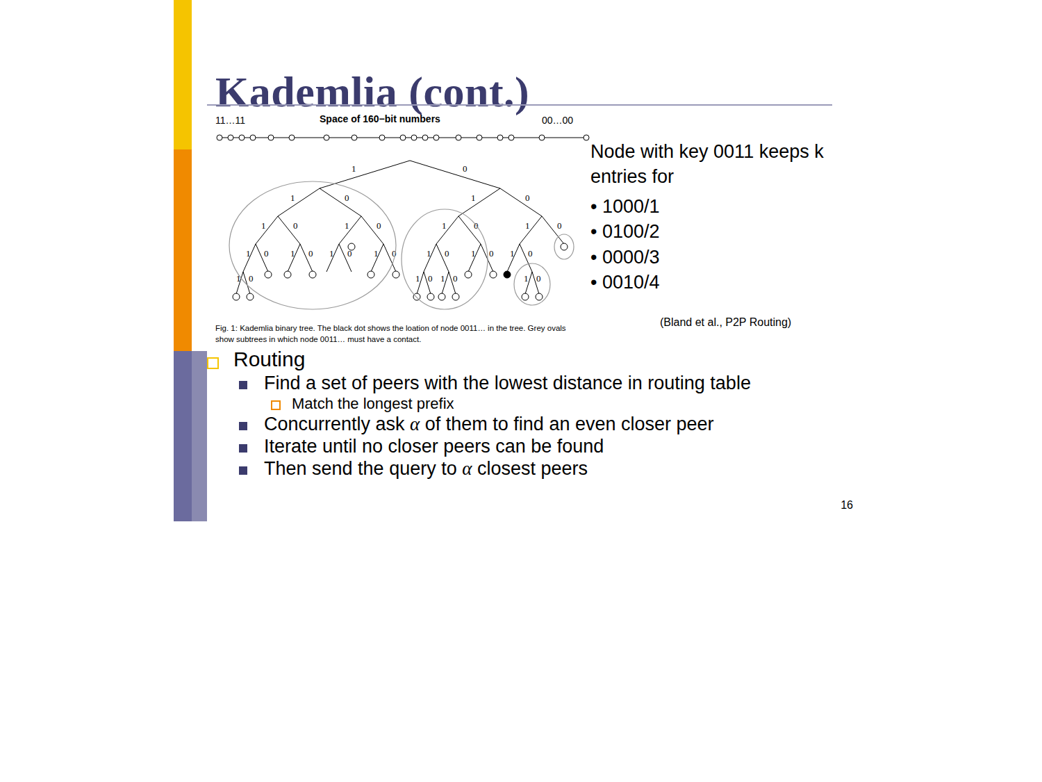Kademlia (cont.)
11…11
Space of 160−bit numbers
00…00
1 0 1 0 1 0 1 0 1 0 1 0 1 0 1 0 1 0 1 0 1 0 1 0 1 0 1 0 1 0 1 0 1 0 1 0
Fig. 1: Kademlia binary tree. The black dot shows the loation of node 0011… in the tree. Grey ovals show subtrees in which node 0011… must have a contact.
Node with key 0011 keeps k entries for
1000/1
0100/2
0000/3
0010/4
(Bland et al., P2P Routing)
Routing
Find a set of peers with the lowest distance in routing table
Match the longest prefix
Concurrently ask α of them to find an even closer peer
Iterate until no closer peers can be found
Then send the query to α closest peers
16